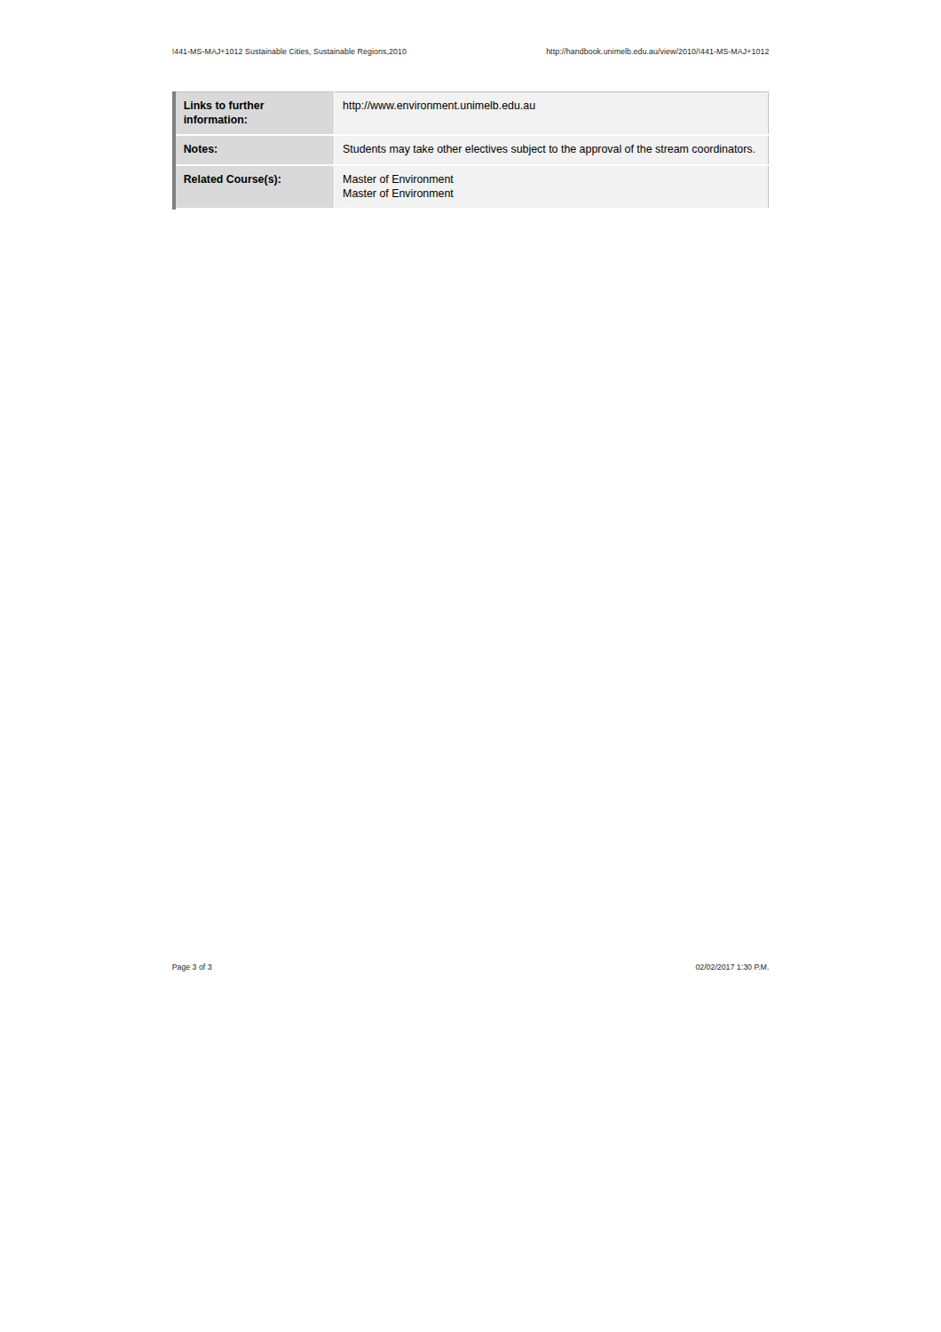!441-MS-MAJ+1012 Sustainable Cities, Sustainable Regions,2010
http://handbook.unimelb.edu.au/view/2010/!441-MS-MAJ+1012
| Links to further information: | http://www.environment.unimelb.edu.au |
| Notes: | Students may take other electives subject to the approval of the stream coordinators. |
| Related Course(s): | Master of Environment Master of Environment |
Page 3 of 3
02/02/2017 1:30 P.M.